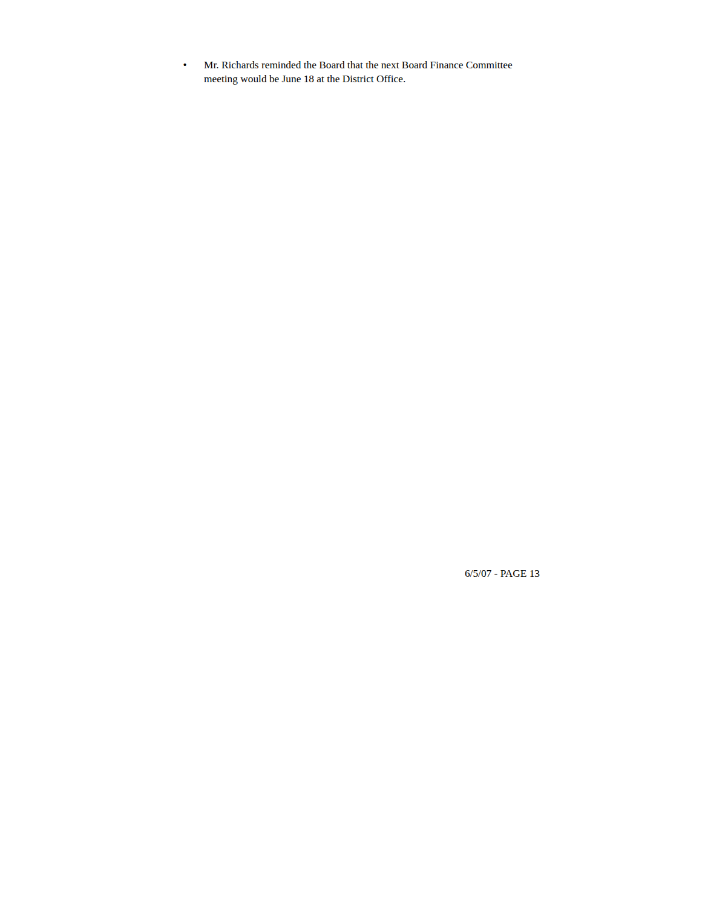Mr. Richards reminded the Board that the next Board Finance Committee meeting would be June 18 at the District Office.
6/5/07 - PAGE 13